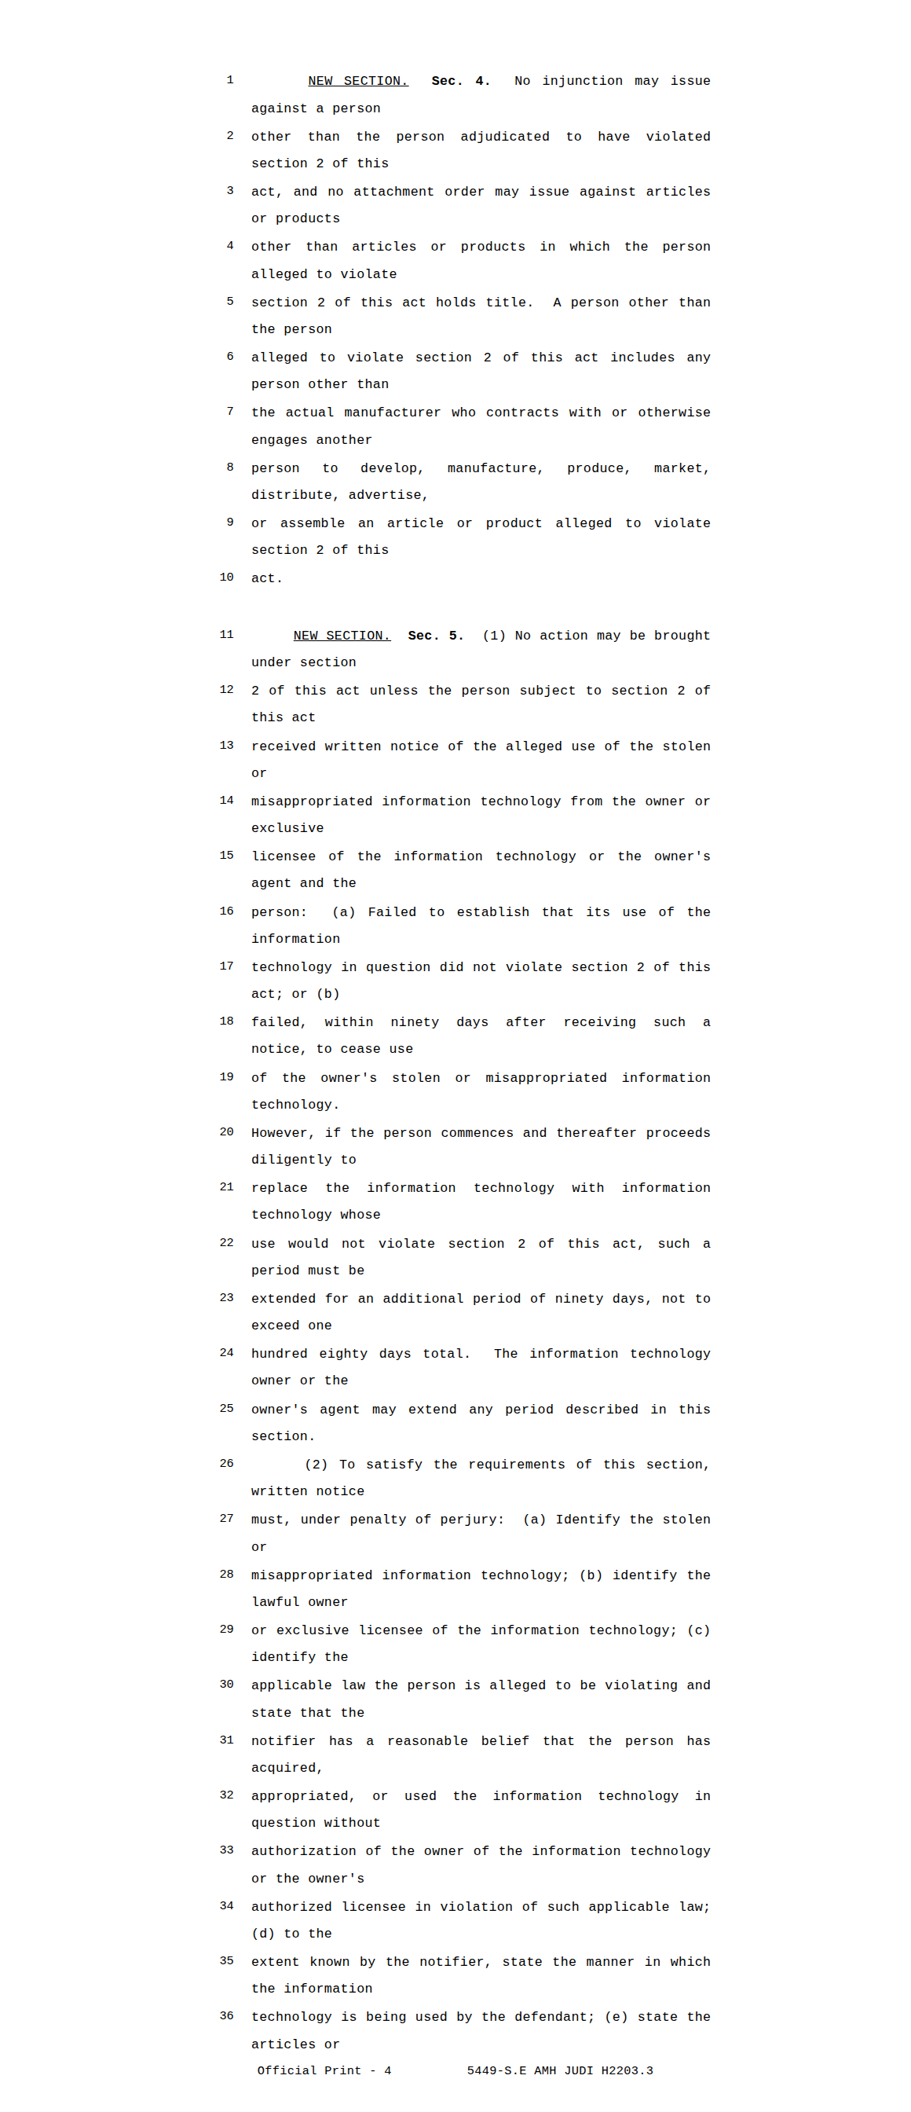| 1 | NEW SECTION. Sec. 4. No injunction may issue against a person |
| 2 | other than the person adjudicated to have violated section 2 of this |
| 3 | act, and no attachment order may issue against articles or products |
| 4 | other than articles or products in which the person alleged to violate |
| 5 | section 2 of this act holds title. A person other than the person |
| 6 | alleged to violate section 2 of this act includes any person other than |
| 7 | the actual manufacturer who contracts with or otherwise engages another |
| 8 | person to develop, manufacture, produce, market, distribute, advertise, |
| 9 | or assemble an article or product alleged to violate section 2 of this |
| 10 | act. |
| 11 | NEW SECTION. Sec. 5. (1) No action may be brought under section |
| 12 | 2 of this act unless the person subject to section 2 of this act |
| 13 | received written notice of the alleged use of the stolen or |
| 14 | misappropriated information technology from the owner or exclusive |
| 15 | licensee of the information technology or the owner's agent and the |
| 16 | person: (a) Failed to establish that its use of the information |
| 17 | technology in question did not violate section 2 of this act; or (b) |
| 18 | failed, within ninety days after receiving such a notice, to cease use |
| 19 | of the owner's stolen or misappropriated information technology. |
| 20 | However, if the person commences and thereafter proceeds diligently to |
| 21 | replace the information technology with information technology whose |
| 22 | use would not violate section 2 of this act, such a period must be |
| 23 | extended for an additional period of ninety days, not to exceed one |
| 24 | hundred eighty days total. The information technology owner or the |
| 25 | owner's agent may extend any period described in this section. |
| 26 | (2) To satisfy the requirements of this section, written notice |
| 27 | must, under penalty of perjury: (a) Identify the stolen or |
| 28 | misappropriated information technology; (b) identify the lawful owner |
| 29 | or exclusive licensee of the information technology; (c) identify the |
| 30 | applicable law the person is alleged to be violating and state that the |
| 31 | notifier has a reasonable belief that the person has acquired, |
| 32 | appropriated, or used the information technology in question without |
| 33 | authorization of the owner of the information technology or the owner's |
| 34 | authorized licensee in violation of such applicable law; (d) to the |
| 35 | extent known by the notifier, state the manner in which the information |
| 36 | technology is being used by the defendant; (e) state the articles or |
Official Print - 4 5449-S.E AMH JUDI H2203.3